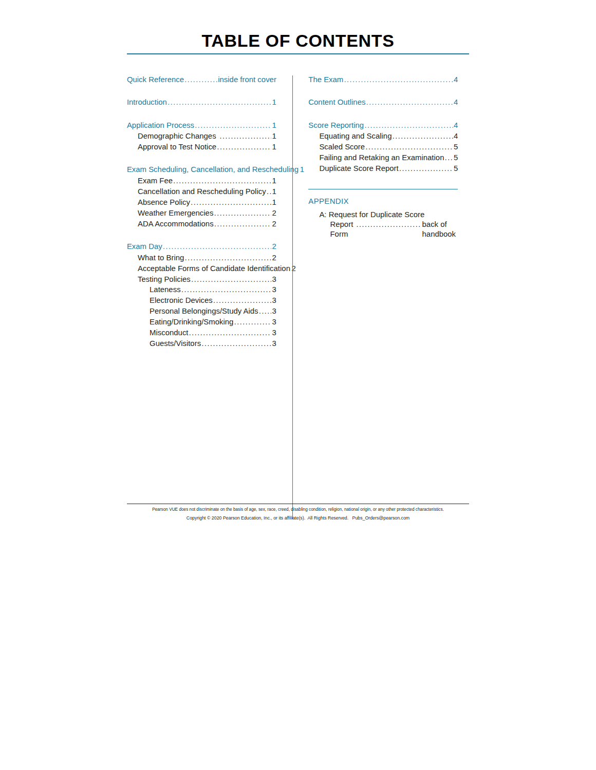TABLE OF CONTENTS
Quick Reference.............................................. inside front cover
Introduction..................................................................................... 1
Application Process....................................................................... 1
Demographic Changes ....................................................... 1
Approval to Test Notice.................................................... 1
Exam Scheduling, Cancellation, and Rescheduling................... 1
Exam Fee.............................................................................. 1
Cancellation and Rescheduling Policy................................. 1
Absence Policy..................................................................... 1
Weather Emergencies.......................................................... 2
ADA Accommodations....................................................... 2
Exam Day....................................................................................... 2
What to Bring..................................................................... 2
Acceptable Forms of Candidate Identification................... 2
Testing Policies..................................................................... 3
Lateness.......................................................................... 3
Electronic Devices........................................................... 3
Personal Belongings/Study Aids..................................... 3
Eating/Drinking/Smoking............................................... 3
Misconduct....................................................................... 3
Guests/Visitors.............................................................. 3
The Exam......................................................................................... 4
Content Outlines............................................................................. 4
Score Reporting.............................................................................. 4
Equating and Scaling............................................................ 4
Scaled Score....................................................................... 5
Failing and Retaking an Examination.................................... 5
Duplicate Score Report..................................................... 5
APPENDIX
A: Request for Duplicate Score
Report Form....................................... back of handbook
Pearson VUE does not discriminate on the basis of age, sex, race, creed, disabling condition, religion, national origin, or any other protected characteristics.
Copyright © 2020 Pearson Education, Inc., or its affiliate(s). All Rights Reserved. Pubs_Orders@pearson.com